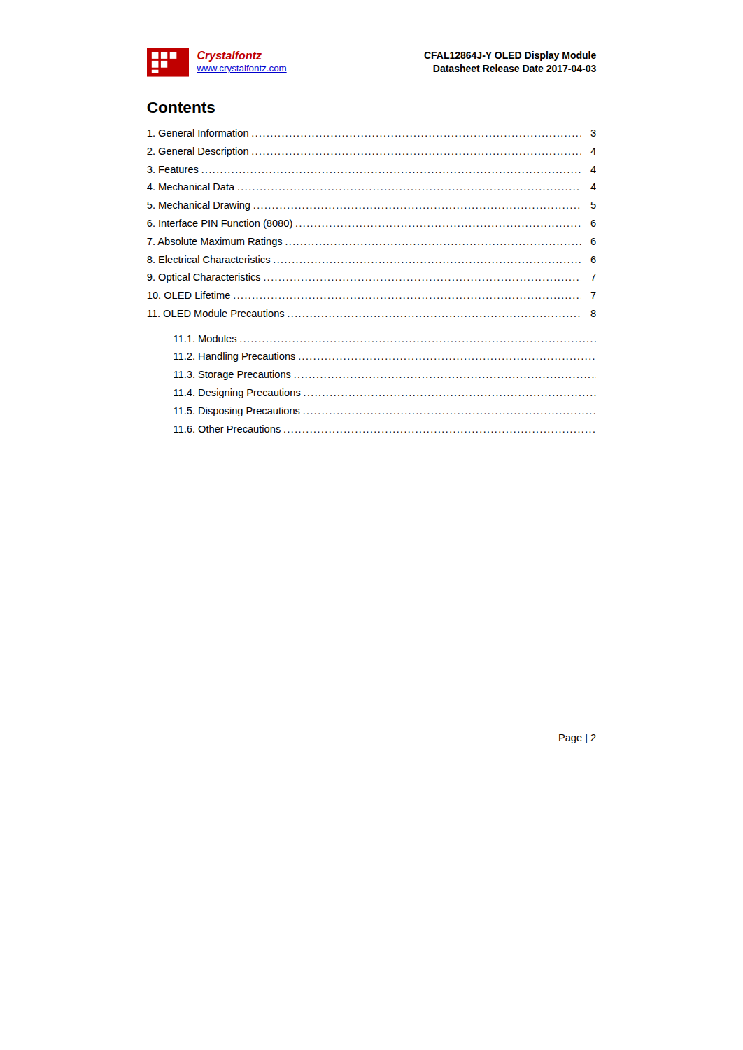Crystalfontz
www.crystalfontz.com
CFAL12864J-Y OLED Display Module
Datasheet Release Date 2017-04-03
Contents
1. General Information ........................................................................................................................... 3
2. General Description .......................................................................................................................... 4
3. Features ....................................................................................................................................... 4
4. Mechanical Data ............................................................................................................................. 4
5. Mechanical Drawing ......................................................................................................................... 5
6. Interface PIN Function (8080) ............................................................................................................. 6
7. Absolute Maximum Ratings ................................................................................................................ 6
8. Electrical Characteristics ..................................................................................................................... 6
9. Optical Characteristics ......................................................................................................................... 7
10. OLED Lifetime .................................................................................................................................. 7
11. OLED Module Precautions ................................................................................................................. 8
11.1. Modules ................................................................................................................................. 8
11.2. Handling Precautions ................................................................................................................. 8
11.3. Storage Precautions ..................................................................................................................... 9
11.4. Designing Precautions ................................................................................................................. 9
11.5. Disposing Precautions ................................................................................................................. 9
11.6. Other Precautions ......................................................................................................................... 9
Page | 2